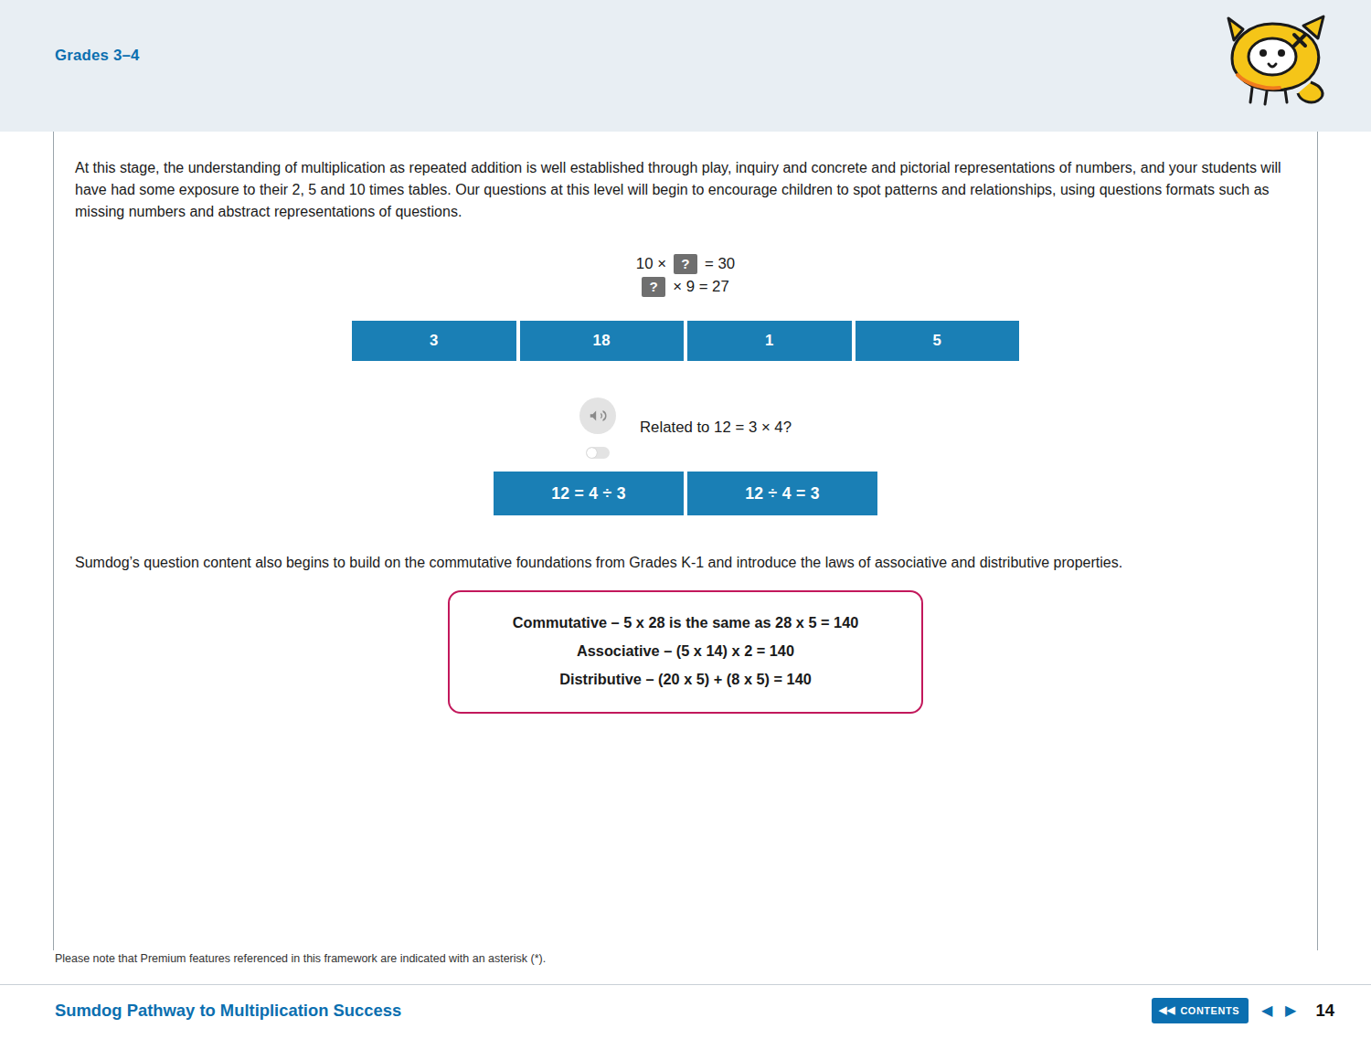Grades 3–4
At this stage, the understanding of multiplication as repeated addition is well established through play, inquiry and concrete and pictorial representations of numbers, and your students will have had some exposure to their 2, 5 and 10 times tables. Our questions at this level will begin to encourage children to spot patterns and relationships, using questions formats such as missing numbers and abstract representations of questions.
10 ×?= 30
?× 9 = 27
3
18
1
5
Related to 12 = 3 × 4?
12 = 4 ÷ 3
12 ÷ 4 = 3
Sumdog’s question content also begins to build on the commutative foundations from Grades K-1 and introduce the laws of associative and distributive properties.
Commutative – 5 x 28 is the same as 28 x 5 = 140
Associative – (5 x 14) x 2 = 140
Distributive – (20 x 5) + (8 x 5) = 140
Please note that Premium features referenced in this framework are indicated with an asterisk (*).
Sumdog Pathway to Multiplication Success
◀◀CONTENTS ◀ ▶ 14